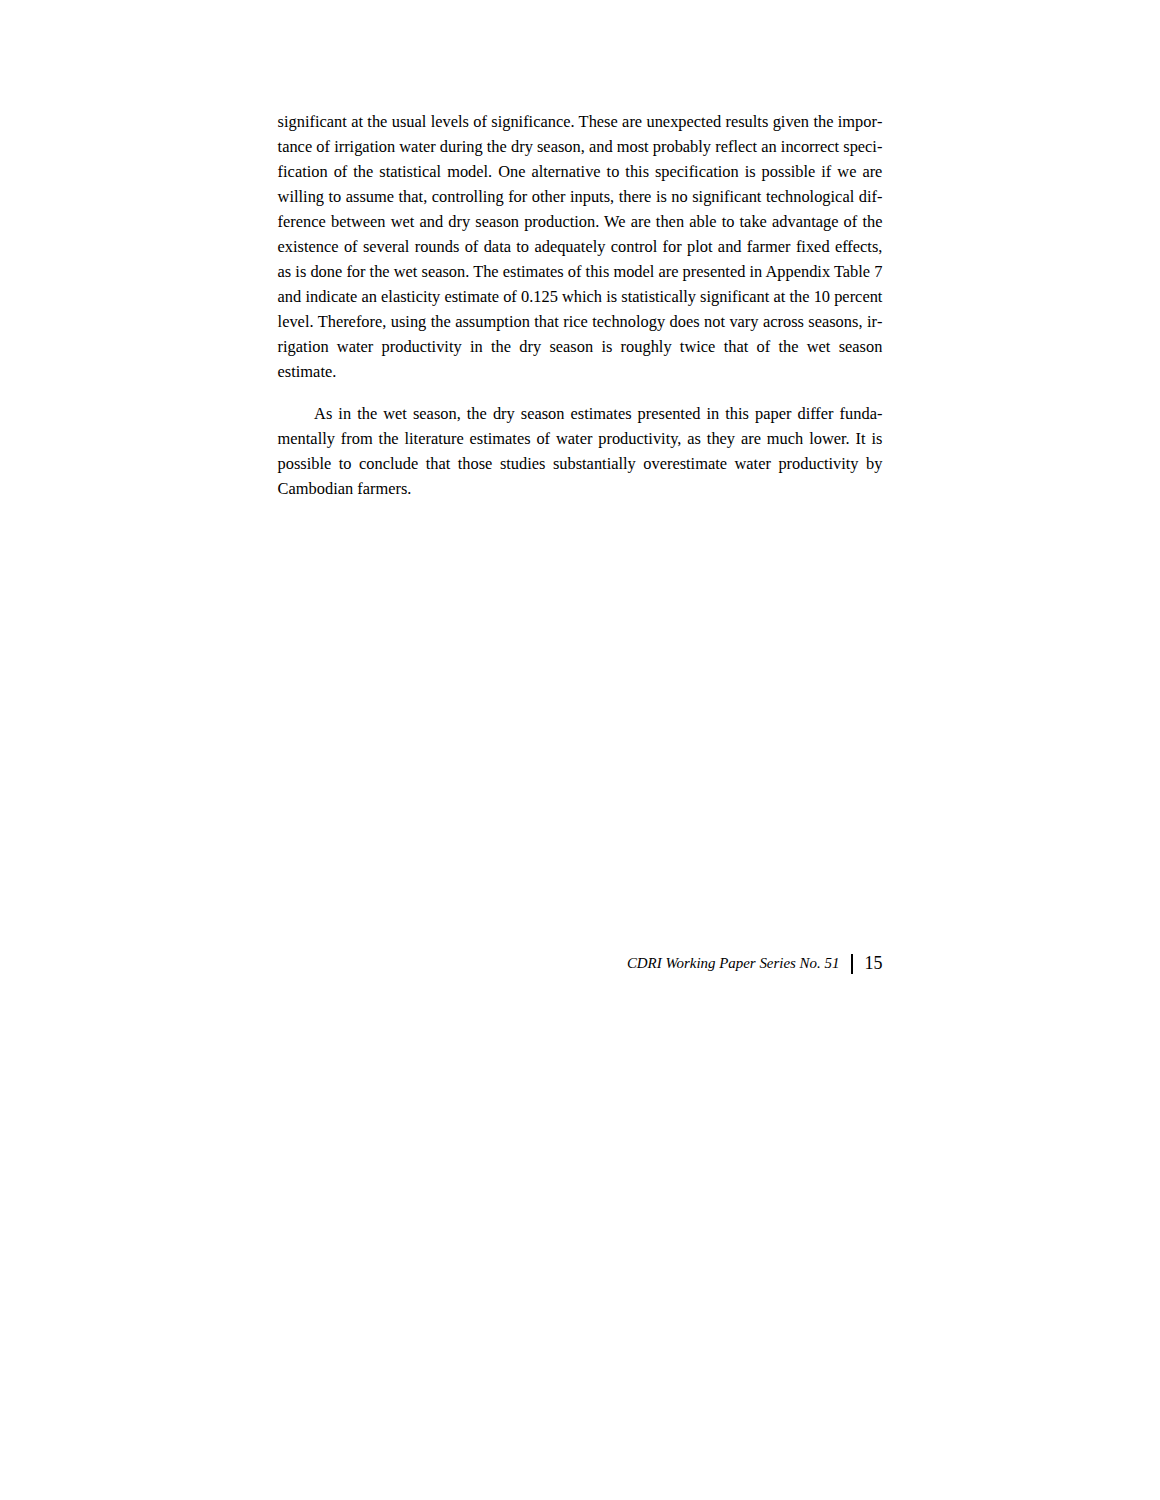significant at the usual levels of significance. These are unexpected results given the importance of irrigation water during the dry season, and most probably reflect an incorrect specification of the statistical model. One alternative to this specification is possible if we are willing to assume that, controlling for other inputs, there is no significant technological difference between wet and dry season production. We are then able to take advantage of the existence of several rounds of data to adequately control for plot and farmer fixed effects, as is done for the wet season. The estimates of this model are presented in Appendix Table 7 and indicate an elasticity estimate of 0.125 which is statistically significant at the 10 percent level. Therefore, using the assumption that rice technology does not vary across seasons, irrigation water productivity in the dry season is roughly twice that of the wet season estimate.
As in the wet season, the dry season estimates presented in this paper differ fundamentally from the literature estimates of water productivity, as they are much lower. It is possible to conclude that those studies substantially overestimate water productivity by Cambodian farmers.
CDRI Working Paper Series No. 51 15